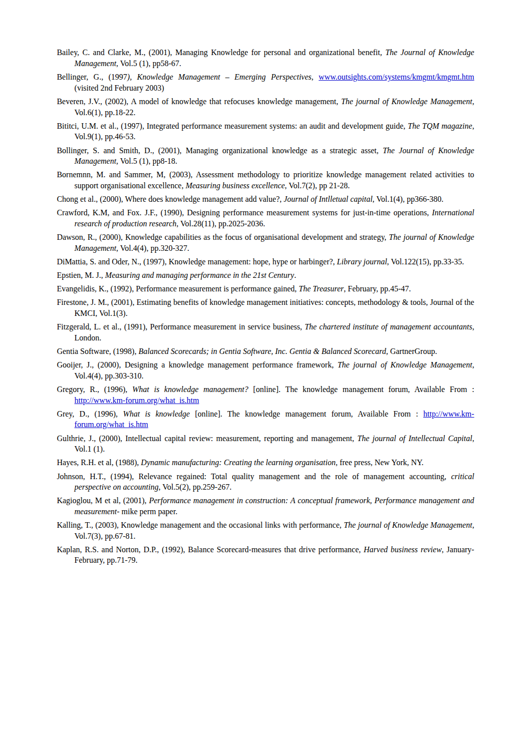Bailey, C. and Clarke, M., (2001), Managing Knowledge for personal and organizational benefit, The Journal of Knowledge Management, Vol.5 (1), pp58-67.
Bellinger, G., (1997), Knowledge Management – Emerging Perspectives, www.outsights.com/systems/kmgmt/kmgmt.htm (visited 2nd February 2003)
Beveren, J.V., (2002), A model of knowledge that refocuses knowledge management, The journal of Knowledge Management, Vol.6(1), pp.18-22.
Bititci, U.M. et al., (1997), Integrated performance measurement systems: an audit and development guide, The TQM magazine, Vol.9(1), pp.46-53.
Bollinger, S. and Smith, D., (2001), Managing organizational knowledge as a strategic asset, The Journal of Knowledge Management, Vol.5 (1), pp8-18.
Bornemnn, M. and Sammer, M, (2003), Assessment methodology to prioritize knowledge management related activities to support organisational excellence, Measuring business excellence, Vol.7(2), pp 21-28.
Chong et al., (2000), Where does knowledge management add value?, Journal of Intlletual capital, Vol.1(4), pp366-380.
Crawford, K.M, and Fox. J.F., (1990), Designing performance measurement systems for just-in-time operations, International research of production research, Vol.28(11), pp.2025-2036.
Dawson, R., (2000), Knowledge capabilities as the focus of organisational development and strategy, The journal of Knowledge Management, Vol.4(4), pp.320-327.
DiMattia, S. and Oder, N., (1997), Knowledge management: hope, hype or harbinger?, Library journal, Vol.122(15), pp.33-35.
Epstien, M. J., Measuring and managing performance in the 21st Century.
Evangelidis, K., (1992), Performance measurement is performance gained, The Treasurer, February, pp.45-47.
Firestone, J. M., (2001), Estimating benefits of knowledge management initiatives: concepts, methodology & tools, Journal of the KMCI, Vol.1(3).
Fitzgerald, L. et al., (1991), Performance measurement in service business, The chartered institute of management accountants, London.
Gentia Software, (1998), Balanced Scorecards; in Gentia Software, Inc. Gentia & Balanced Scorecard, GartnerGroup.
Gooijer, J., (2000), Designing a knowledge management performance framework, The journal of Knowledge Management, Vol.4(4), pp.303-310.
Gregory, R., (1996), What is knowledge management? [online]. The knowledge management forum, Available From : http://www.km-forum.org/what_is.htm
Grey, D., (1996), What is knowledge [online]. The knowledge management forum, Available From : http://www.km-forum.org/what_is.htm
Gulthrie, J., (2000), Intellectual capital review: measurement, reporting and management, The journal of Intellectual Capital, Vol.1 (1).
Hayes, R.H. et al, (1988), Dynamic manufacturing: Creating the learning organisation, free press, New York, NY.
Johnson, H.T., (1994), Relevance regained: Total quality management and the role of management accounting, critical perspective on accounting, Vol.5(2), pp.259-267.
Kagioglou, M et al, (2001), Performance management in construction: A conceptual framework, Performance management and measurement- mike perm paper.
Kalling, T., (2003), Knowledge management and the occasional links with performance, The journal of Knowledge Management, Vol.7(3), pp.67-81.
Kaplan, R.S. and Norton, D.P., (1992), Balance Scorecard-measures that drive performance, Harved business review, January-February, pp.71-79.